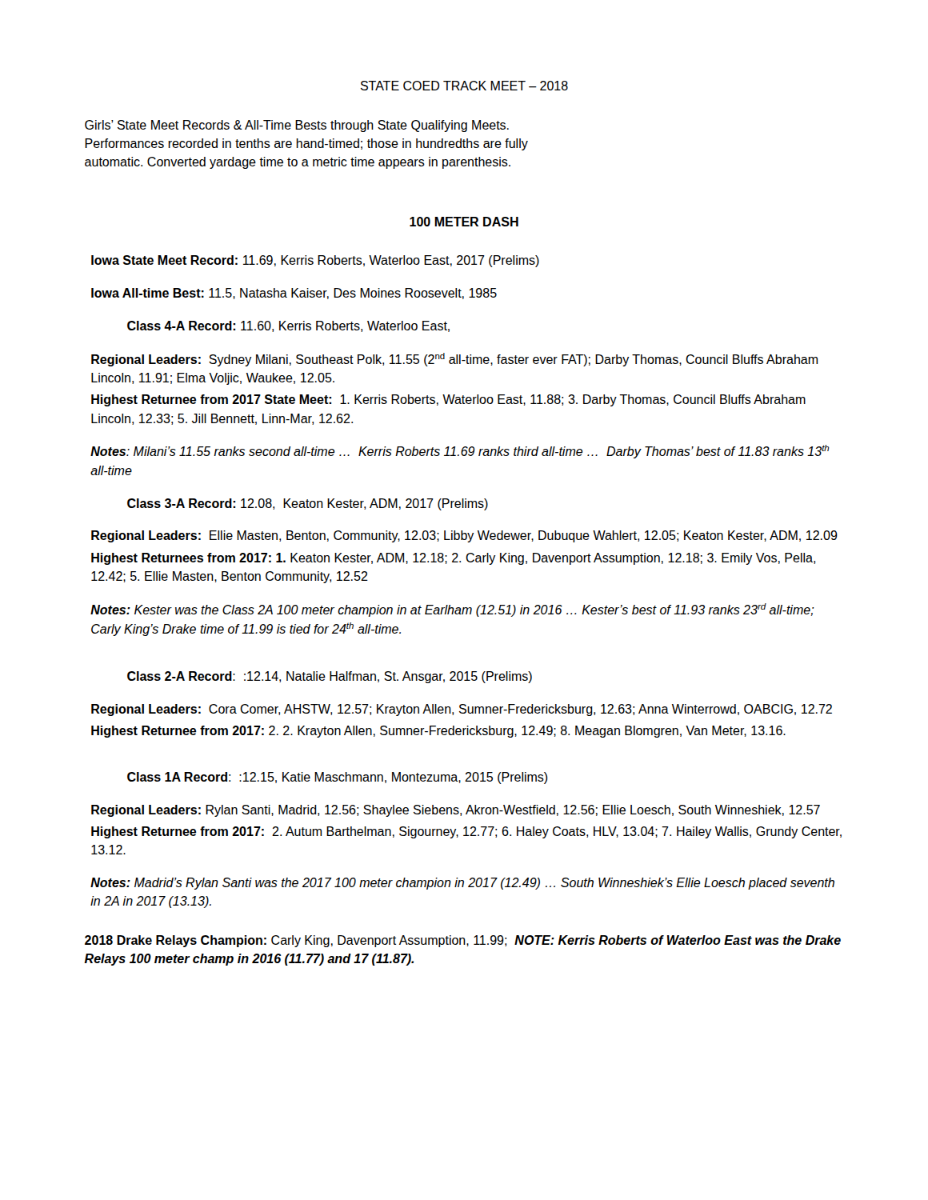STATE COED TRACK MEET – 2018
Girls’ State Meet Records & All-Time Bests through State Qualifying Meets.
Performances recorded in tenths are hand-timed; those in hundredths are fully
automatic. Converted yardage time to a metric time appears in parenthesis.
100 METER DASH
Iowa State Meet Record: 11.69, Kerris Roberts, Waterloo East, 2017 (Prelims)
Iowa All-time Best: 11.5, Natasha Kaiser, Des Moines Roosevelt, 1985
Class 4-A Record: 11.60, Kerris Roberts, Waterloo East,
Regional Leaders: Sydney Milani, Southeast Polk, 11.55 (2nd all-time, faster ever FAT); Darby Thomas, Council Bluffs Abraham Lincoln, 11.91; Elma Voljic, Waukee, 12.05.
Highest Returnee from 2017 State Meet: 1. Kerris Roberts, Waterloo East, 11.88; 3. Darby Thomas, Council Bluffs Abraham Lincoln, 12.33; 5. Jill Bennett, Linn-Mar, 12.62.
Notes: Milani’s 11.55 ranks second all-time … Kerris Roberts 11.69 ranks third all-time … Darby Thomas’ best of 11.83 ranks 13th all-time
Class 3-A Record: 12.08, Keaton Kester, ADM, 2017 (Prelims)
Regional Leaders: Ellie Masten, Benton, Community, 12.03; Libby Wedewer, Dubuque Wahlert, 12.05; Keaton Kester, ADM, 12.09
Highest Returnees from 2017: 1. Keaton Kester, ADM, 12.18; 2. Carly King, Davenport Assumption, 12.18; 3. Emily Vos, Pella, 12.42; 5. Ellie Masten, Benton Community, 12.52
Notes: Kester was the Class 2A 100 meter champion in at Earlham (12.51) in 2016 … Kester’s best of 11.93 ranks 23rd all-time; Carly King’s Drake time of 11.99 is tied for 24th all-time.
Class 2-A Record: :12.14, Natalie Halfman, St. Ansgar, 2015 (Prelims)
Regional Leaders: Cora Comer, AHSTW, 12.57; Krayton Allen, Sumner-Fredericksburg, 12.63; Anna Winterrowd, OABCIG, 12.72
Highest Returnee from 2017: 2. 2. Krayton Allen, Sumner-Fredericksburg, 12.49; 8. Meagan Blomgren, Van Meter, 13.16.
Class 1A Record: :12.15, Katie Maschmann, Montezuma, 2015 (Prelims)
Regional Leaders: Rylan Santi, Madrid, 12.56; Shaylee Siebens, Akron-Westfield, 12.56; Ellie Loesch, South Winneshiek, 12.57
Highest Returnee from 2017: 2. Autum Barthelman, Sigourney, 12.77; 6. Haley Coats, HLV, 13.04; 7. Hailey Wallis, Grundy Center, 13.12.
Notes: Madrid’s Rylan Santi was the 2017 100 meter champion in 2017 (12.49) … South Winneshiek’s Ellie Loesch placed seventh in 2A in 2017 (13.13).
2018 Drake Relays Champion: Carly King, Davenport Assumption, 11.99; NOTE: Kerris Roberts of Waterloo East was the Drake Relays 100 meter champ in 2016 (11.77) and 17 (11.87).